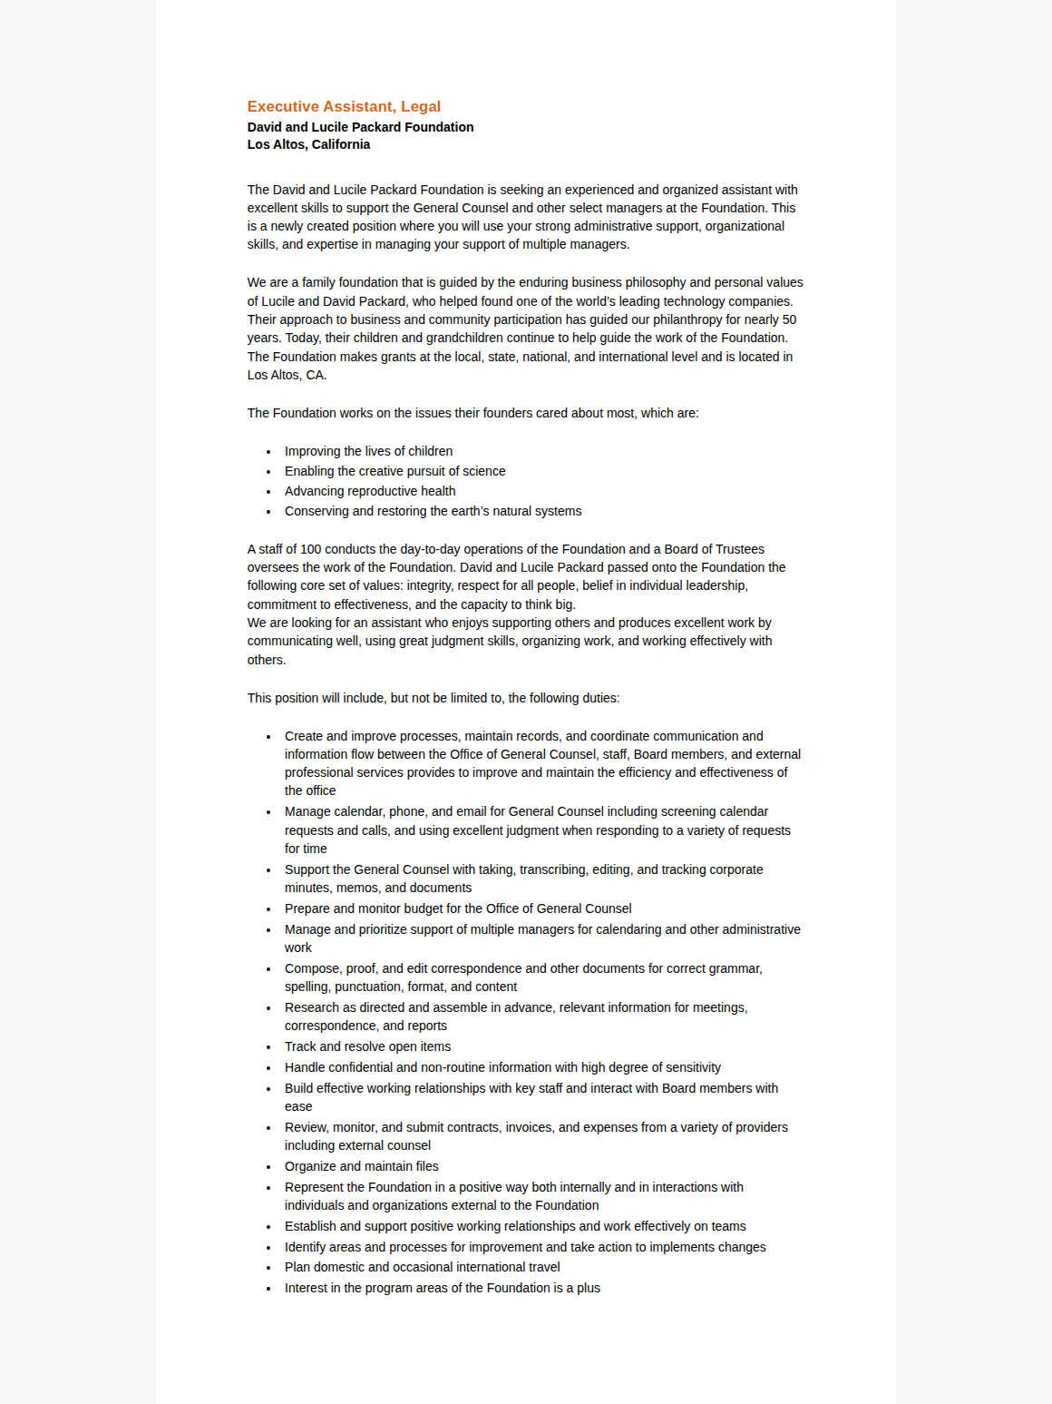Executive Assistant, Legal
David and Lucile Packard Foundation
Los Altos, California
The David and Lucile Packard Foundation is seeking an experienced and organized assistant with excellent skills to support the General Counsel and other select managers at the Foundation. This is a newly created position where you will use your strong administrative support, organizational skills, and expertise in managing your support of multiple managers.
We are a family foundation that is guided by the enduring business philosophy and personal values of Lucile and David Packard, who helped found one of the world’s leading technology companies. Their approach to business and community participation has guided our philanthropy for nearly 50 years. Today, their children and grandchildren continue to help guide the work of the Foundation. The Foundation makes grants at the local, state, national, and international level and is located in Los Altos, CA.
The Foundation works on the issues their founders cared about most, which are:
Improving the lives of children
Enabling the creative pursuit of science
Advancing reproductive health
Conserving and restoring the earth’s natural systems
A staff of 100 conducts the day-to-day operations of the Foundation and a Board of Trustees oversees the work of the Foundation. David and Lucile Packard passed onto the Foundation the following core set of values: integrity, respect for all people, belief in individual leadership, commitment to effectiveness, and the capacity to think big.
We are looking for an assistant who enjoys supporting others and produces excellent work by communicating well, using great judgment skills, organizing work, and working effectively with others.
This position will include, but not be limited to, the following duties:
Create and improve processes, maintain records, and coordinate communication and information flow between the Office of General Counsel, staff, Board members, and external professional services provides to improve and maintain the efficiency and effectiveness of the office
Manage calendar, phone, and email for General Counsel including screening calendar requests and calls, and using excellent judgment when responding to a variety of requests for time
Support the General Counsel with taking, transcribing, editing, and tracking corporate minutes, memos, and documents
Prepare and monitor budget for the Office of General Counsel
Manage and prioritize support of multiple managers for calendaring and other administrative work
Compose, proof, and edit correspondence and other documents for correct grammar, spelling, punctuation, format, and content
Research as directed and assemble in advance, relevant information for meetings, correspondence, and reports
Track and resolve open items
Handle confidential and non-routine information with high degree of sensitivity
Build effective working relationships with key staff and interact with Board members with ease
Review, monitor, and submit contracts, invoices, and expenses from a variety of providers including external counsel
Organize and maintain files
Represent the Foundation in a positive way both internally and in interactions with individuals and organizations external to the Foundation
Establish and support positive working relationships and work effectively on teams
Identify areas and processes for improvement and take action to implements changes
Plan domestic and occasional international travel
Interest in the program areas of the Foundation is a plus